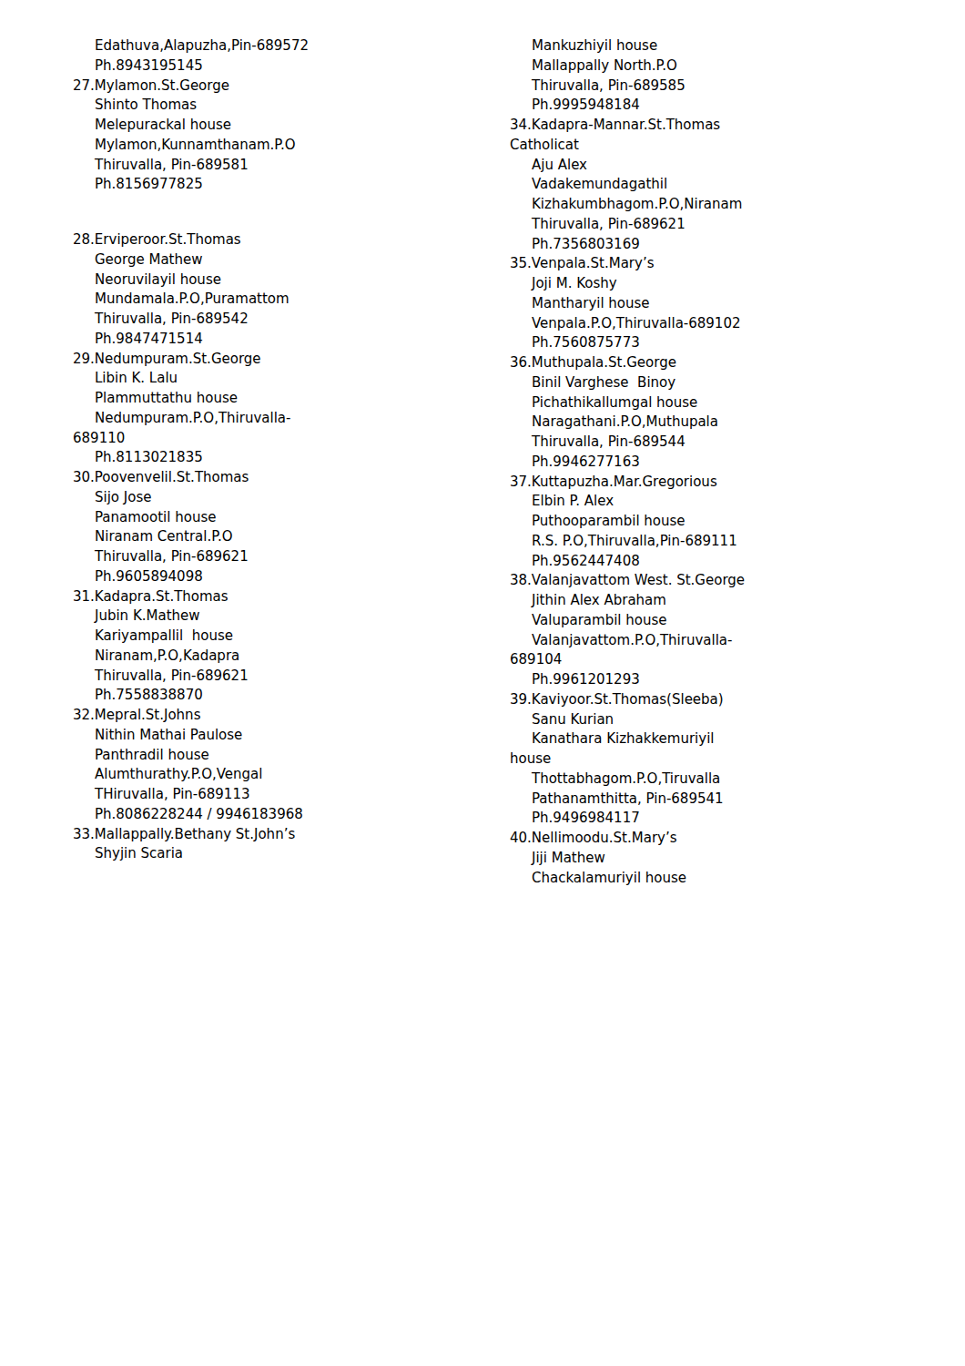Edathuva,Alapuzha,Pin-689572
Ph.8943195145
27. Mylamon.St.George
Shinto Thomas
Melepurackal house
Mylamon,Kunnamthanam.P.O
Thiruvalla, Pin-689581
Ph.8156977825
28. Erviperoor.St.Thomas
George Mathew
Neoruvilayil house
Mundamala.P.O,Puramattom
Thiruvalla, Pin-689542
Ph.9847471514
29. Nedumpuram.St.George
Libin K. Lalu
Plammuttathu house
Nedumpuram.P.O,Thiruvalla-
689110
Ph.8113021835
30. Poovenvelil.St.Thomas
Sijo Jose
Panamootil house
Niranam Central.P.O
Thiruvalla, Pin-689621
Ph.9605894098
31. Kadapra.St.Thomas
Jubin K.Mathew
Kariyampallil house
Niranam,P.O,Kadapra
Thiruvalla, Pin-689621
Ph.7558838870
32. Mepral.St.Johns
Nithin Mathai Paulose
Panthradil house
Alumthurathy.P.O,Vengal
THiruvalla, Pin-689113
Ph.8086228244 / 9946183968
33. Mallappally.Bethany St.John’s
Shyjin Scaria
Mankuzhiyil house
Mallappally North.P.O
Thiruvalla, Pin-689585
Ph.9995948184
34. Kadapra-Mannar.St.Thomas
Catholicat
Aju Alex
Vadakemundagathil
Kizhakumbhagom.P.O,Niranam
Thiruvalla, Pin-689621
Ph.7356803169
35. Venpala.St.Mary’s
Joji M. Koshy
Mantharyil house
Venpala.P.O,Thiruvalla-689102
Ph.7560875773
36. Muthupala.St.George
Binil Varghese Binoy
Pichathikallumgal house
Naragathani.P.O,Muthupala
Thiruvalla, Pin-689544
Ph.9946277163
37. Kuttapuzha.Mar.Gregorious
Elbin P. Alex
Puthooparambil house
R.S. P.O,Thiruvalla,Pin-689111
Ph.9562447408
38. Valanjavattom West. St.George
Jithin Alex Abraham
Valuparambil house
Valanjavattom.P.O,Thiruvalla-
689104
Ph.9961201293
39. Kaviyoor.St.Thomas(Sleeba)
Sanu Kurian
Kanathara Kizhakkemuriyil
house
Thottabhagom.P.O,Tiruvalla
Pathanamthitta, Pin-689541
Ph.9496984117
40. Nellimoodu.St.Mary’s
Jiji Mathew
Chackalamuriyil house